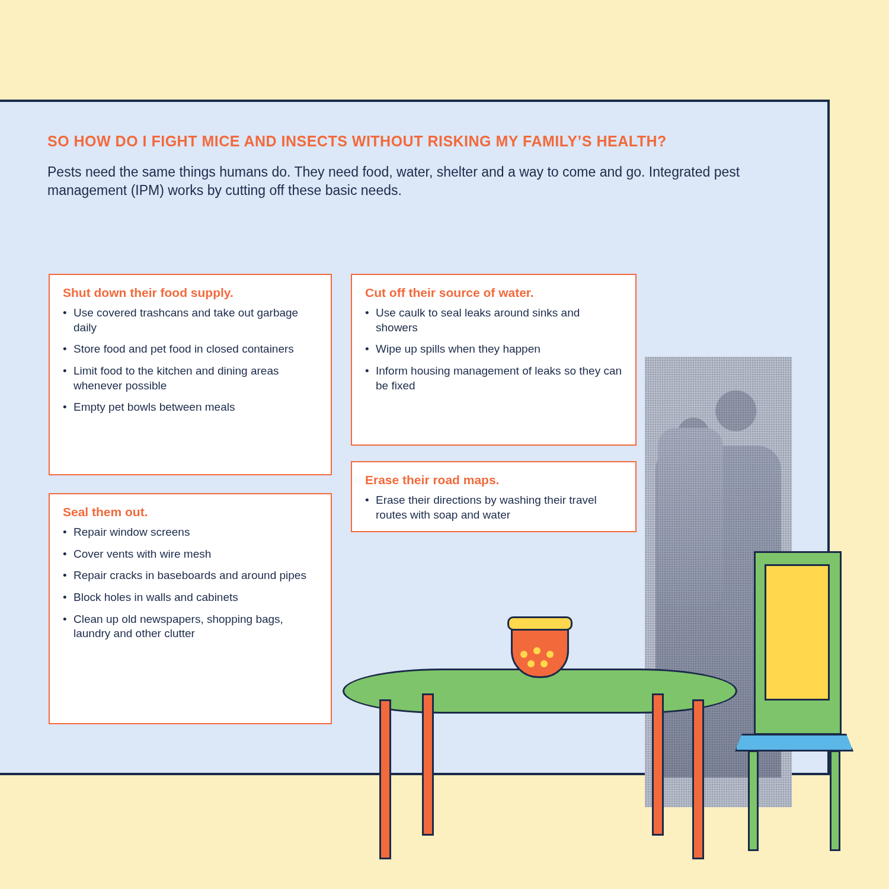So how do I fight mice and insects without risking my family’s health?
Pests need the same things humans do. They need food, water, shelter and a way to come and go. Integrated pest management (IPM) works by cutting off these basic needs.
Shut down their food supply.
Use covered trashcans and take out garbage daily
Store food and pet food in closed containers
Limit food to the kitchen and dining areas whenever possible
Empty pet bowls between meals
Seal them out.
Repair window screens
Cover vents with wire mesh
Repair cracks in baseboards and around pipes
Block holes in walls and cabinets
Clean up old newspapers, shopping bags, laundry and other clutter
Cut off their source of water.
Use caulk to seal leaks around sinks and showers
Wipe up spills when they happen
Inform housing management of leaks so they can be fixed
Erase their road maps.
Erase their directions by washing their travel routes with soap and water